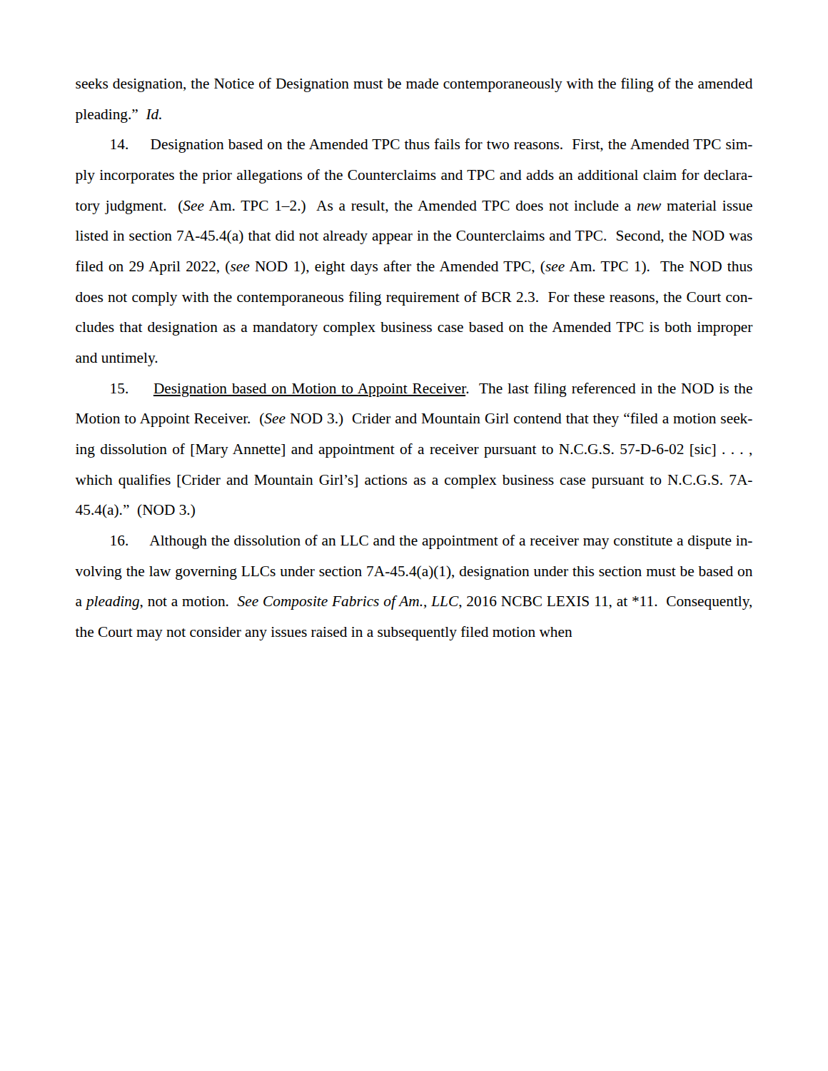seeks designation, the Notice of Designation must be made contemporaneously with the filing of the amended pleading.” Id.
14. Designation based on the Amended TPC thus fails for two reasons. First, the Amended TPC simply incorporates the prior allegations of the Counterclaims and TPC and adds an additional claim for declaratory judgment. (See Am. TPC 1–2.) As a result, the Amended TPC does not include a new material issue listed in section 7A-45.4(a) that did not already appear in the Counterclaims and TPC. Second, the NOD was filed on 29 April 2022, (see NOD 1), eight days after the Amended TPC, (see Am. TPC 1). The NOD thus does not comply with the contemporaneous filing requirement of BCR 2.3. For these reasons, the Court concludes that designation as a mandatory complex business case based on the Amended TPC is both improper and untimely.
15. Designation based on Motion to Appoint Receiver. The last filing referenced in the NOD is the Motion to Appoint Receiver. (See NOD 3.) Crider and Mountain Girl contend that they “filed a motion seeking dissolution of [Mary Annette] and appointment of a receiver pursuant to N.C.G.S. 57-D-6-02 [sic] . . . , which qualifies [Crider and Mountain Girl’s] actions as a complex business case pursuant to N.C.G.S. 7A-45.4(a).” (NOD 3.)
16. Although the dissolution of an LLC and the appointment of a receiver may constitute a dispute involving the law governing LLCs under section 7A-45.4(a)(1), designation under this section must be based on a pleading, not a motion. See Composite Fabrics of Am., LLC, 2016 NCBC LEXIS 11, at *11. Consequently, the Court may not consider any issues raised in a subsequently filed motion when